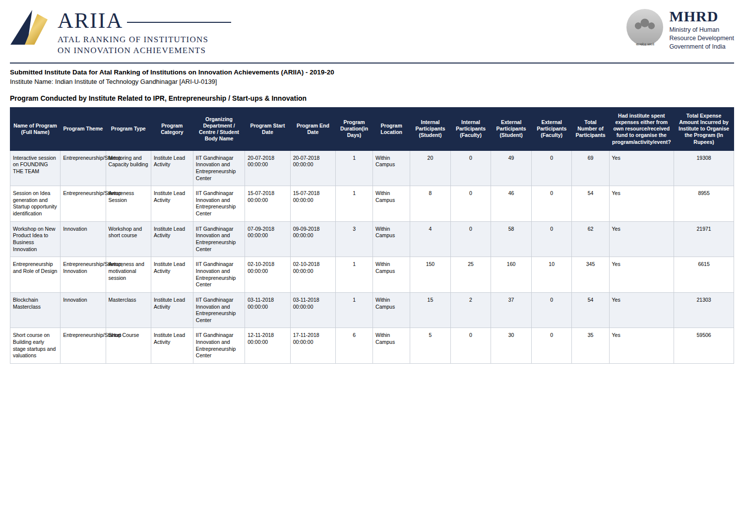ARIIA
ATAL RANKING OF INSTITUTIONS
ON INNOVATION ACHIEVEMENTS
सत्यमेव जयते
MHRD
Ministry of Human
Resource Development
Government of India
Submitted Institute Data for Atal Ranking of Institutions on Innovation Achievements (ARIIA) - 2019-20
Institute Name: Indian Institute of Technology Gandhinagar [ARI-U-0139]
Program Conducted by Institute Related to IPR, Entrepreneurship / Start-ups & Innovation
| Name of Program (Full Name) | Program Theme | Program Type | Program Category | Organizing Department / Centre / Student Body Name | Program Start Date | Program End Date | Program Duration(in Days) | Program Location | Internal Participants (Student) | Internal Participants (Faculty) | External Participants (Student) | External Participants (Faculty) | Total Number of Participants | Had institute spent expenses either from own resource/received fund to organise the program/activity/event? | Total Expense Amount Incurred by Institute to Organise the Program (In Rupees) |
| --- | --- | --- | --- | --- | --- | --- | --- | --- | --- | --- | --- | --- | --- | --- | --- |
| Interactive session on FOUNDING THE TEAM | Entrepreneurship/Startup | Mentoring and Capacity building | Institute Lead Activity | IIT Gandhinagar Innovation and Entrepreneurship Center | 20-07-2018 00:00:00 | 20-07-2018 00:00:00 | 1 | Within Campus | 20 | 0 | 49 | 0 | 69 | Yes | 19308 |
| Session on Idea generation and Startup opportunity identification | Entrepreneurship/Startup | Awareness Session | Institute Lead Activity | IIT Gandhinagar Innovation and Entrepreneurship Center | 15-07-2018 00:00:00 | 15-07-2018 00:00:00 | 1 | Within Campus | 8 | 0 | 46 | 0 | 54 | Yes | 8955 |
| Workshop on New Product Idea to Business Innovation | Innovation | Workshop and short course | Institute Lead Activity | IIT Gandhinagar Innovation and Entrepreneurship Center | 07-09-2018 00:00:00 | 09-09-2018 00:00:00 | 3 | Within Campus | 4 | 0 | 58 | 0 | 62 | Yes | 21971 |
| Entrepreneurship and Role of Design | Entrepreneurship/Startup, Innovation | Awareness and motivational session | Institute Lead Activity | IIT Gandhinagar Innovation and Entrepreneurship Center | 02-10-2018 00:00:00 | 02-10-2018 00:00:00 | 1 | Within Campus | 150 | 25 | 160 | 10 | 345 | Yes | 6615 |
| Blockchain Masterclass | Innovation | Masterclass | Institute Lead Activity | IIT Gandhinagar Innovation and Entrepreneurship Center | 03-11-2018 00:00:00 | 03-11-2018 00:00:00 | 1 | Within Campus | 15 | 2 | 37 | 0 | 54 | Yes | 21303 |
| Short course on Building early stage startups and valuations | Entrepreneurship/Startup | Short Course | Institute Lead Activity | IIT Gandhinagar Innovation and Entrepreneurship Center | 12-11-2018 00:00:00 | 17-11-2018 00:00:00 | 6 | Within Campus | 5 | 0 | 30 | 0 | 35 | Yes | 59506 |